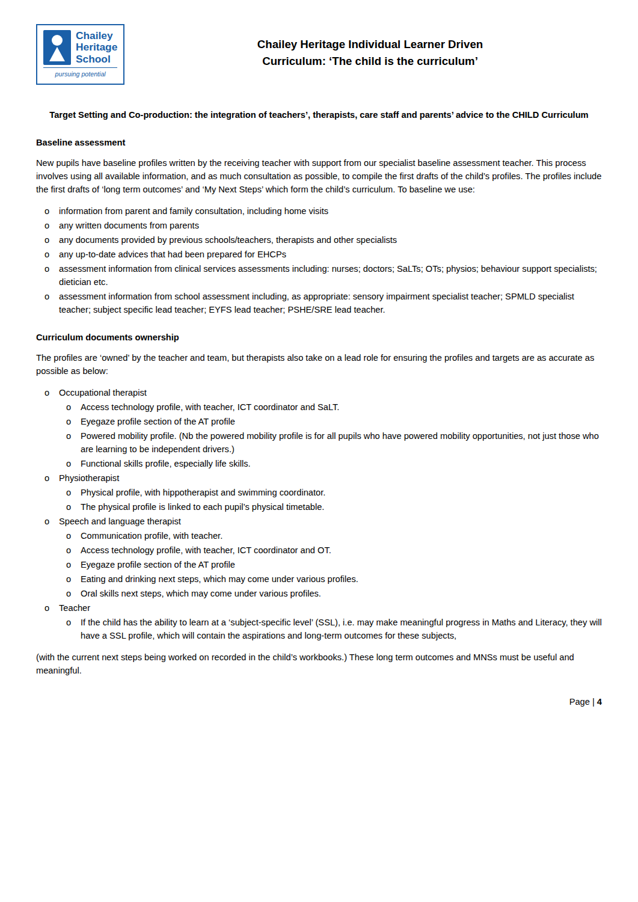Chailey Heritage School
pursuing potential
Chailey Heritage Individual Learner Driven
Curriculum: ‘The child is the curriculum’
Target Setting and Co-production: the integration of teachers’, therapists, care staff and parents’ advice to the CHILD Curriculum
Baseline assessment
New pupils have baseline profiles written by the receiving teacher with support from our specialist baseline assessment teacher. This process involves using all available information, and as much consultation as possible, to compile the first drafts of the child’s profiles. The profiles include the first drafts of ‘long term outcomes’ and ‘My Next Steps’ which form the child’s curriculum. To baseline we use:
information from parent and family consultation, including home visits
any written documents from parents
any documents provided by previous schools/teachers, therapists and other specialists
any up-to-date advices that had been prepared for EHCPs
assessment information from clinical services assessments including: nurses; doctors; SaLTs; OTs; physios; behaviour support specialists; dietician etc.
assessment information from school assessment including, as appropriate: sensory impairment specialist teacher; SPMLD specialist teacher; subject specific lead teacher; EYFS lead teacher; PSHE/SRE lead teacher.
Curriculum documents ownership
The profiles are ‘owned’ by the teacher and team, but therapists also take on a lead role for ensuring the profiles and targets are as accurate as possible as below:
Occupational therapist
Access technology profile, with teacher, ICT coordinator and SaLT.
Eyegaze profile section of the AT profile
Powered mobility profile. (Nb the powered mobility profile is for all pupils who have powered mobility opportunities, not just those who are learning to be independent drivers.)
Functional skills profile, especially life skills.
Physiotherapist
Physical profile, with hippotherapist and swimming coordinator.
The physical profile is linked to each pupil’s physical timetable.
Speech and language therapist
Communication profile, with teacher.
Access technology profile, with teacher, ICT coordinator and OT.
Eyegaze profile section of the AT profile
Eating and drinking next steps, which may come under various profiles.
Oral skills next steps, which may come under various profiles.
Teacher
If the child has the ability to learn at a ‘subject-specific level’ (SSL), i.e. may make meaningful progress in Maths and Literacy, they will have a SSL profile, which will contain the aspirations and long-term outcomes for these subjects,
(with the current next steps being worked on recorded in the child’s workbooks.) These long term outcomes and MNSs must be useful and meaningful.
Page | 4